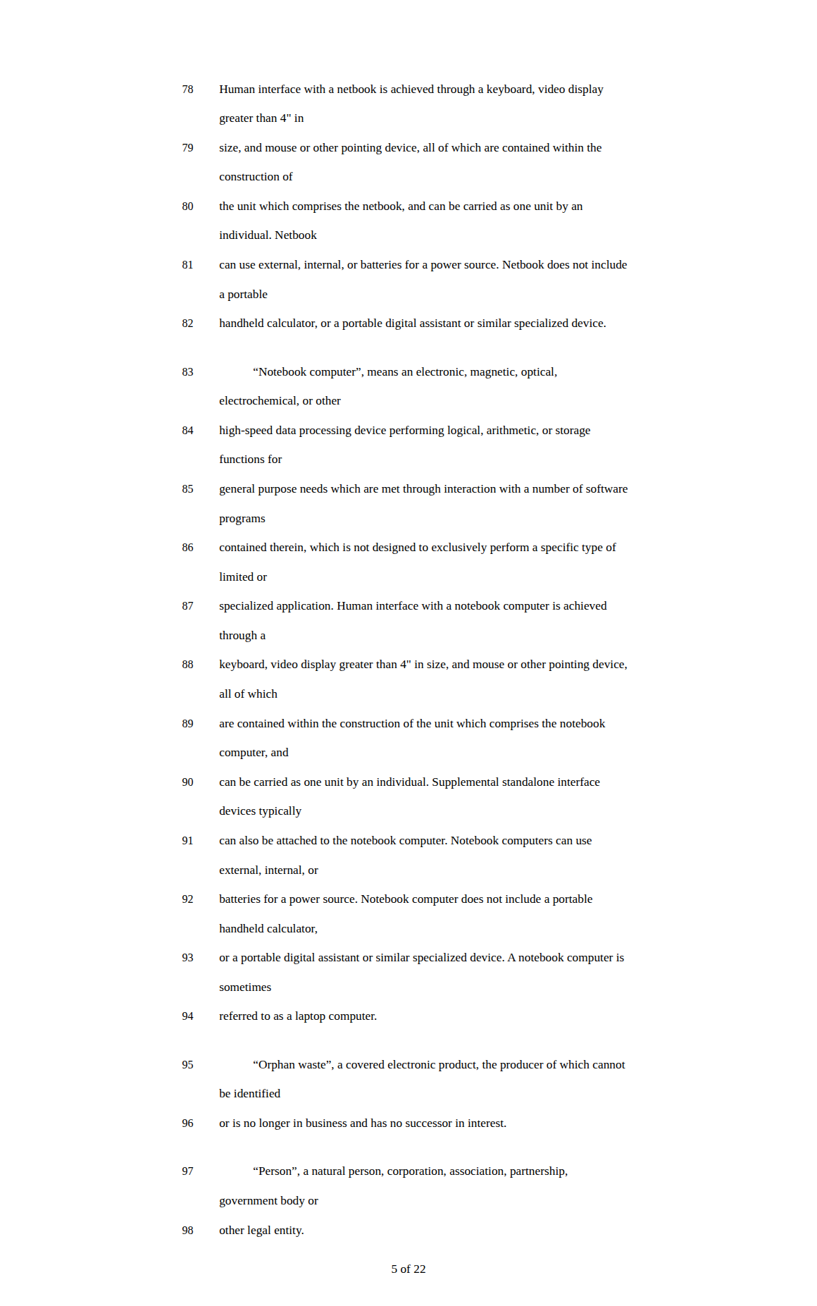78
Human interface with a netbook is achieved through a keyboard, video display greater than 4" in
79
size, and mouse or other pointing device, all of which are contained within the construction of
80
the unit which comprises the netbook, and can be carried as one unit by an individual. Netbook
81
can use external, internal, or batteries for a power source. Netbook does not include a portable
82
handheld calculator, or a portable digital assistant or similar specialized device.
83
“Notebook computer”, means an electronic, magnetic, optical, electrochemical, or other
84
high-speed data processing device performing logical, arithmetic, or storage functions for
85
general purpose needs which are met through interaction with a number of software programs
86
contained therein, which is not designed to exclusively perform a specific type of limited or
87
specialized application. Human interface with a notebook computer is achieved through a
88
keyboard, video display greater than 4" in size, and mouse or other pointing device, all of which
89
are contained within the construction of the unit which comprises the notebook computer, and
90
can be carried as one unit by an individual. Supplemental standalone interface devices typically
91
can also be attached to the notebook computer. Notebook computers can use external, internal, or
92
batteries for a power source. Notebook computer does not include a portable handheld calculator,
93
or a portable digital assistant or similar specialized device. A notebook computer is sometimes
94
referred to as a laptop computer.
95
“Orphan waste”, a covered electronic product, the producer of which cannot be identified
96
or is no longer in business and has no successor in interest.
97
“Person”, a natural person, corporation, association, partnership, government body or
98
other legal entity.
5 of 22